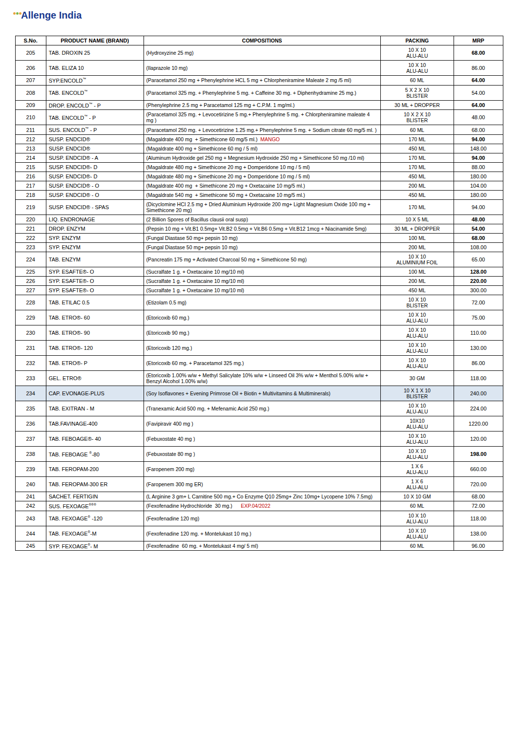Allenge India
| S.No. | PRODUCT NAME (BRAND) | COMPOSITIONS | PACKING | MRP |
| --- | --- | --- | --- | --- |
| 205 | TAB. DROXIN 25 | (Hydroxyzine 25 mg) | 10 X 10 ALU-ALU | 68.00 |
| 206 | TAB. ELIZA 10 | (Ilaprazole 10 mg) | 10 X 10 ALU-ALU | 86.00 |
| 207 | SYP.ENCOLD ™ | (Paracetamol 250 mg + Phenylephrine HCL 5 mg + Chlorpheniramine Maleate 2 mg /5 ml) | 60 ML | 64.00 |
| 208 | TAB. ENCOLD ™ | (Paracetamol 325 mg. + Phenylephrine 5 mg. + Caffeine 30 mg. + Diphenhydramine 25 mg.) | 5 X 2 X 10 BLISTER | 54.00 |
| 209 | DROP. ENCOLD ™ - P | (Phenylephrine 2.5 mg + Paracetamol 125 mg + C.P.M. 1 mg/ml.) | 30 ML + DROPPER | 64.00 |
| 210 | TAB. ENCOLD ™ - P | (Paracetamol 325 mg. + Levocetirizine 5 mg.+ Phenylephrine 5 mg. + Chlorpheniramine maleate 4 mg ) | 10 X 2 X 10 BLISTER | 48.00 |
| 211 | SUS. ENCOLD ™ - P | (Paracetamol 250 mg. + Levocetirizine 1.25 mg.+ Phenylephrine 5 mg. + Sodium citrate 60 mg/5 ml. ) | 60 ML | 68.00 |
| 212 | SUSP. ENDCID® | (Magaldrate 400 mg + Simethicone 60 mg/5 ml.) MANGO | 170 ML | 94.00 |
| 213 | SUSP. ENDCID® | (Magaldrate 400 mg + Simethicone 60 mg / 5 ml) | 450 ML | 148.00 |
| 214 | SUSP. ENDCID® - A | (Aluminum Hydroxide gel 250 mg + Megnesium Hydroxide 250 mg + Simethicone 50 mg /10 ml) | 170 ML | 94.00 |
| 215 | SUSP. ENDCID®- D | (Magaldrate 480 mg + Simethicone 20 mg + Domperidone 10 mg / 5 ml) | 170 ML | 88.00 |
| 216 | SUSP. ENDCID®- D | (Magaldrate 480 mg + Simethicone 20 mg + Domperidone 10 mg / 5 ml) | 450 ML | 180.00 |
| 217 | SUSP. ENDCID® - O | (Magaldrate 400 mg + Simethicone 20 mg + Oxetacaine 10 mg/5 ml.) | 200 ML | 104.00 |
| 218 | SUSP. ENDCID® - O | (Magaldrate 540 mg + Simethicone 50 mg + Oxetacaine 10 mg/5 ml.) | 450 ML | 180.00 |
| 219 | SUSP. ENDCID® - SPAS | (Dicyclomine HCI 2.5 mg + Dried Aluminium Hydroxide 200 mg+ Light Magnesium Oxide 100 mg + Simethicone 20 mg) | 170 ML | 94.00 |
| 220 | LIQ. ENDRONAGE | (2 Billion Spores of Bacillus clausii oral susp) | 10 X 5 ML | 48.00 |
| 221 | DROP. ENZYM | (Pepsin 10 mg + Vit.B1 0.5mg+ Vit.B2 0.5mg + Vit.B6 0.5mg + Vit.B12 1mcg + Niacinamide 5mg) | 30 ML + DROPPER | 54.00 |
| 222 | SYP. ENZYM | (Fungal Diastase 50 mg+ pepsin 10 mg) | 100 ML | 68.00 |
| 223 | SYP. ENZYM | (Fungal Diastase 50 mg+ pepsin 10 mg) | 200 ML | 108.00 |
| 224 | TAB. ENZYM | (Pancreatin 175 mg + Activated Charcoal 50 mg + Simethicone 50 mg) | 10 X 10 ALUMINIUM FOIL | 65.00 |
| 225 | SYP. ESAFTE®- O | (Sucralfate 1 g. + Oxetacaine 10 mg/10 ml) | 100 ML | 128.00 |
| 226 | SYP. ESAFTE®- O | (Sucralfate 1 g. + Oxetacaine 10 mg/10 ml) | 200 ML | 220.00 |
| 227 | SYP. ESAFTE®- O | (Sucralfate 1 g. + Oxetacaine 10 mg/10 ml) | 450 ML | 300.00 |
| 228 | TAB. ETILAC 0.5 | (Etizolam 0.5 mg) | 10 X 10 BLISTER | 72.00 |
| 229 | TAB. ETRO®- 60 | (Etoricoxib 60 mg.) | 10 X 10 ALU-ALU | 75.00 |
| 230 | TAB. ETRO®- 90 | (Etoricoxib 90 mg.) | 10 X 10 ALU-ALU | 110.00 |
| 231 | TAB. ETRO®- 120 | (Etoricoxib 120 mg.) | 10 X 10 ALU-ALU | 130.00 |
| 232 | TAB. ETRO®- P | (Etoricoxib 60 mg. + Paracetamol 325 mg.) | 10 X 10 ALU-ALU | 86.00 |
| 233 | GEL. ETRO® | (Etoricoxib 1.00% w/w + Methyl Salicylate 10% w/w + Linseed Oil 3% w/w + Menthol 5.00% w/w + Benzyl Alcohol 1.00% w/w) | 30 GM | 118.00 |
| 234 | CAP. EVONAGE-PLUS | (Soy Isoflavones + Evening Primrose Oil + Biotin + Multivitamins & Multiminerals) | 10 X 1 X 10 BLISTER | 240.00 |
| 235 | TAB. EXITRAN - M | (Tranexamic Acid 500 mg. + Mefenamic Acid 250 mg.) | 10 X 10 ALU-ALU | 224.00 |
| 236 | TAB.FAVINAGE-400 | (Favipiravir 400 mg ) | 10X10 ALU-ALU | 1220.00 |
| 237 | TAB. FEBOAGE®- 40 | (Febuxostate 40 mg ) | 10 X 10 ALU-ALU | 120.00 |
| 238 | TAB. FEBOAGE ® -80 | (Febuxostate 80 mg ) | 10 X 10 ALU-ALU | 198.00 |
| 239 | TAB. FEROPAM-200 | (Faropenem 200 mg) | 1 X 6 ALU-ALU | 660.00 |
| 240 | TAB. FEROPAM-300 ER | (Faropenem 300 mg ER) | 1 X 6 ALU-ALU | 720.00 |
| 241 | SACHET. FERTIGIN | (L Arginine 3 gm+ L Carnitine 500 mg.+ Co Enzyme Q10 25mg+ Zinc 10mg+ Lycopene 10% 7.5mg) | 10 X 10 GM | 68.00 |
| 242 | SUS. FEXOAGE ®®® | (Fexofenadine Hydrochloride 30 mg.) EXP.04/2022 | 60 ML | 72.00 |
| 243 | TAB. FEXOAGE ® -120 | (Fexofenadine 120 mg) | 10 X 10 ALU-ALU | 118.00 |
| 244 | TAB. FEXOAGE ® -M | (Fexofenadine 120 mg. + Montelukast 10 mg.) | 10 X 10 ALU-ALU | 138.00 |
| 245 | SYP. FEXOAGE ® - M | (Fexofenadine 60 mg. + Montelukast 4 mg/ 5 ml) | 60 ML | 96.00 |